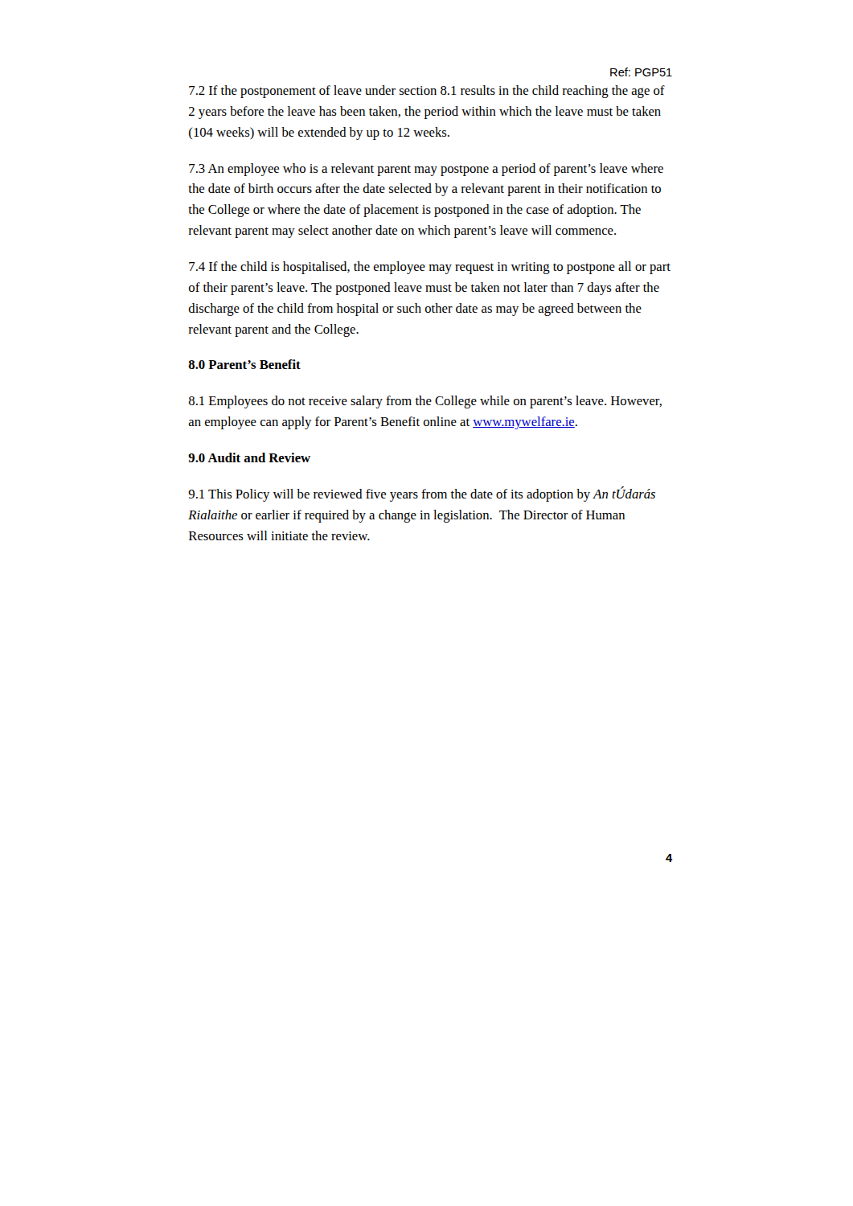Ref: PGP51
7.2 If the postponement of leave under section 8.1 results in the child reaching the age of 2 years before the leave has been taken, the period within which the leave must be taken (104 weeks) will be extended by up to 12 weeks.
7.3 An employee who is a relevant parent may postpone a period of parent’s leave where the date of birth occurs after the date selected by a relevant parent in their notification to the College or where the date of placement is postponed in the case of adoption. The relevant parent may select another date on which parent’s leave will commence.
7.4 If the child is hospitalised, the employee may request in writing to postpone all or part of their parent’s leave. The postponed leave must be taken not later than 7 days after the discharge of the child from hospital or such other date as may be agreed between the relevant parent and the College.
8.0 Parent’s Benefit
8.1 Employees do not receive salary from the College while on parent’s leave. However, an employee can apply for Parent’s Benefit online at www.mywelfare.ie.
9.0 Audit and Review
9.1 This Policy will be reviewed five years from the date of its adoption by An tÚdarás Rialaithe or earlier if required by a change in legislation. The Director of Human Resources will initiate the review.
4